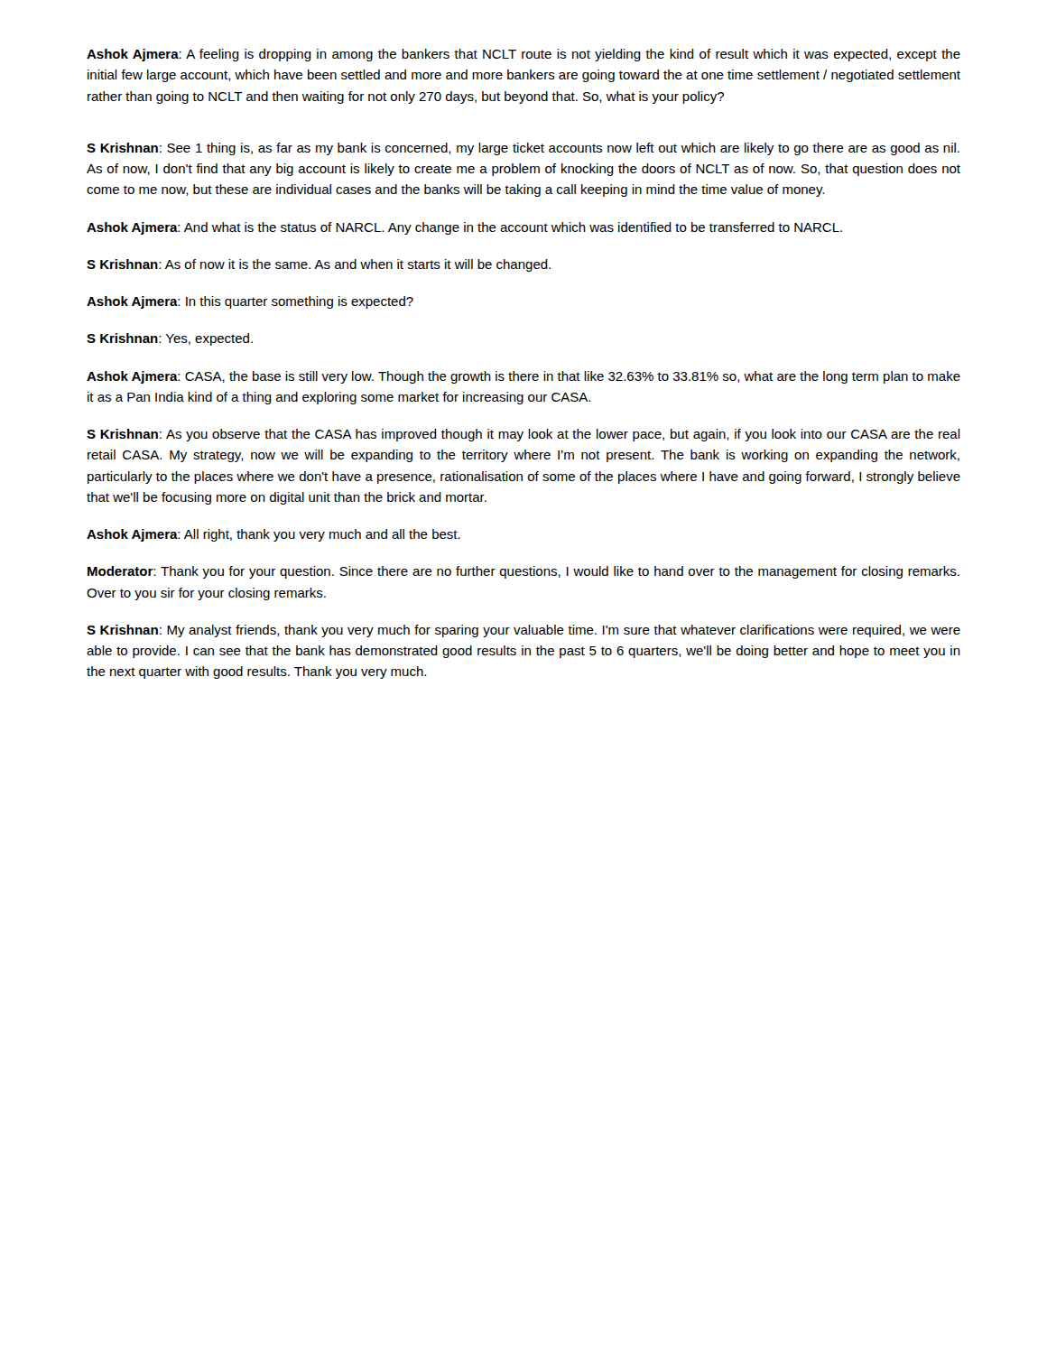Ashok Ajmera: A feeling is dropping in among the bankers that NCLT route is not yielding the kind of result which it was expected, except the initial few large account, which have been settled and more and more bankers are going toward the at one time settlement / negotiated settlement rather than going to NCLT and then waiting for not only 270 days, but beyond that. So, what is your policy?
S Krishnan: See 1 thing is, as far as my bank is concerned, my large ticket accounts now left out which are likely to go there are as good as nil. As of now, I don't find that any big account is likely to create me a problem of knocking the doors of NCLT as of now. So, that question does not come to me now, but these are individual cases and the banks will be taking a call keeping in mind the time value of money.
Ashok Ajmera: And what is the status of NARCL. Any change in the account which was identified to be transferred to NARCL.
S Krishnan: As of now it is the same. As and when it starts it will be changed.
Ashok Ajmera: In this quarter something is expected?
S Krishnan: Yes, expected.
Ashok Ajmera: CASA, the base is still very low. Though the growth is there in that like 32.63% to 33.81% so, what are the long term plan to make it as a Pan India kind of a thing and exploring some market for increasing our CASA.
S Krishnan: As you observe that the CASA has improved though it may look at the lower pace, but again, if you look into our CASA are the real retail CASA. My strategy, now we will be expanding to the territory where I'm not present. The bank is working on expanding the network, particularly to the places where we don't have a presence, rationalisation of some of the places where I have and going forward, I strongly believe that we'll be focusing more on digital unit than the brick and mortar.
Ashok Ajmera: All right, thank you very much and all the best.
Moderator: Thank you for your question. Since there are no further questions, I would like to hand over to the management for closing remarks. Over to you sir for your closing remarks.
S Krishnan: My analyst friends, thank you very much for sparing your valuable time. I'm sure that whatever clarifications were required, we were able to provide. I can see that the bank has demonstrated good results in the past 5 to 6 quarters, we'll be doing better and hope to meet you in the next quarter with good results. Thank you very much.